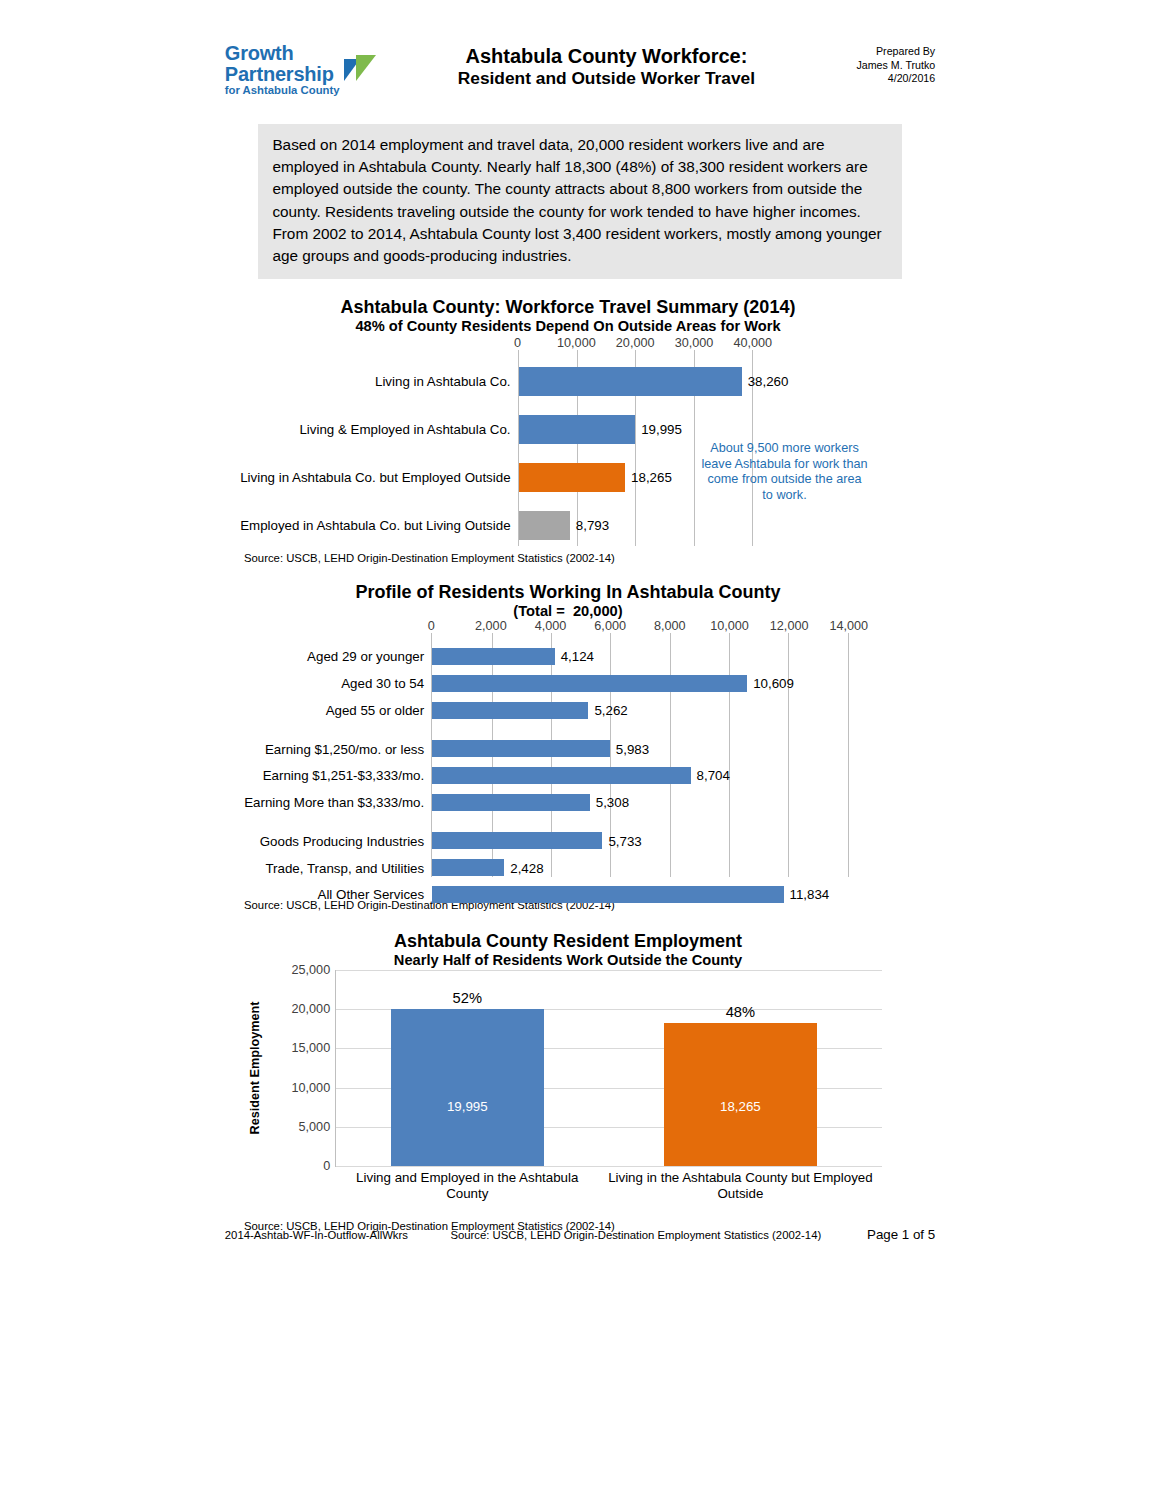Growth
Partnership
for Ashtabula County
Ashtabula County Workforce:
Resident and Outside Worker Travel
Prepared By
James M. Trutko
4/20/2016
Based on 2014 employment and travel data, 20,000 resident workers live and are employed in Ashtabula County. Nearly half 18,300 (48%) of 38,300 resident workers are employed outside the county. The county attracts about 8,800 workers from outside the county. Residents traveling outside the county for work tended to have higher incomes. From 2002 to 2014, Ashtabula County lost 3,400 resident workers, mostly among younger age groups and goods-producing industries.
Ashtabula County: Workforce Travel Summary (2014)
48% of County Residents Depend On Outside Areas for Work
0 10,000 20,000 30,000 40,000
Living in Ashtabula Co.
38,260
Living & Employed in Ashtabula Co.
19,995
Living in Ashtabula Co. but Employed Outside
18,265
Employed in Ashtabula Co. but Living Outside
8,793
About 9,500 more workers leave Ashtabula for work than come from outside the area to work.
Source: USCB, LEHD Origin-Destination Employment Statistics (2002-14)
Profile of Residents Working In Ashtabula County
(Total = 20,000)
0 2,000 4,000 6,000 8,000 10,000 12,000 14,000
Aged 29 or younger
4,124
Aged 30 to 54
10,609
Aged 55 or older
5,262
Earning $1,250/mo. or less
5,983
Earning $1,251-$3,333/mo.
8,704
Earning More than $3,333/mo.
5,308
Goods Producing Industries
5,733
Trade, Transp, and Utilities
2,428
All Other Services
11,834
Source: USCB, LEHD Origin-Destination Employment Statistics (2002-14)
Ashtabula County Resident Employment
Nearly Half of Residents Work Outside the County
Resident Employment
25,000
20,000
15,000
10,000
5,000
0
52%
19,995
Living and Employed in the Ashtabula County
48%
18,265
Living in the Ashtabula County but Employed Outside
Source: USCB, LEHD Origin-Destination Employment Statistics (2002-14)
2014-Ashtab-WF-In-Outflow-AllWkrs
Source: USCB, LEHD Origin-Destination Employment Statistics (2002-14)
Page 1 of 5